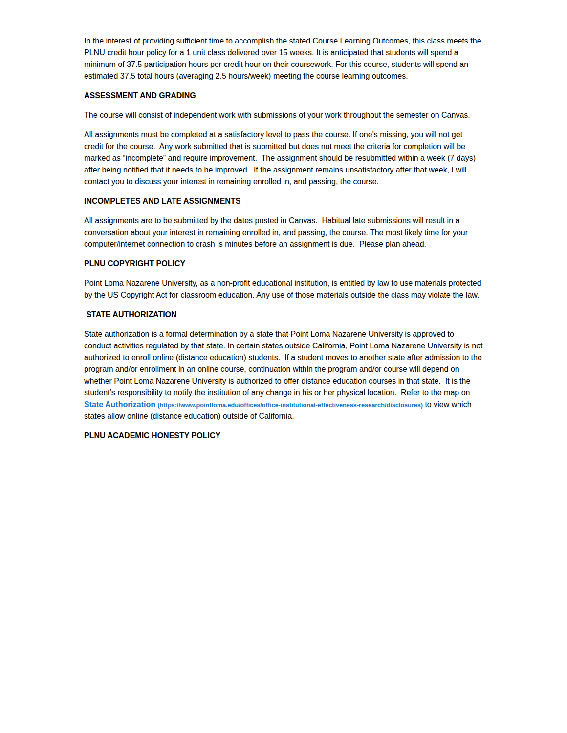In the interest of providing sufficient time to accomplish the stated Course Learning Outcomes, this class meets the PLNU credit hour policy for a 1 unit class delivered over 15 weeks. It is anticipated that students will spend a minimum of 37.5 participation hours per credit hour on their coursework. For this course, students will spend an estimated 37.5 total hours (averaging 2.5 hours/week) meeting the course learning outcomes.
Assessment and Grading
The course will consist of independent work with submissions of your work throughout the semester on Canvas.
All assignments must be completed at a satisfactory level to pass the course. If one's missing, you will not get credit for the course. Any work submitted that is submitted but does not meet the criteria for completion will be marked as “incomplete” and require improvement. The assignment should be resubmitted within a week (7 days) after being notified that it needs to be improved. If the assignment remains unsatisfactory after that week, I will contact you to discuss your interest in remaining enrolled in, and passing, the course.
Incompletes and Late Assignments
All assignments are to be submitted by the dates posted in Canvas. Habitual late submissions will result in a conversation about your interest in remaining enrolled in, and passing, the course. The most likely time for your computer/internet connection to crash is minutes before an assignment is due. Please plan ahead.
PLNU Copyright Policy
Point Loma Nazarene University, as a non-profit educational institution, is entitled by law to use materials protected by the US Copyright Act for classroom education. Any use of those materials outside the class may violate the law.
State Authorization
State authorization is a formal determination by a state that Point Loma Nazarene University is approved to conduct activities regulated by that state. In certain states outside California, Point Loma Nazarene University is not authorized to enroll online (distance education) students. If a student moves to another state after admission to the program and/or enrollment in an online course, continuation within the program and/or course will depend on whether Point Loma Nazarene University is authorized to offer distance education courses in that state. It is the student’s responsibility to notify the institution of any change in his or her physical location. Refer to the map on State Authorization (https://www.pointloma.edu/offices/office-institutional-effectiveness-research/disclosures) to view which states allow online (distance education) outside of California.
PLNU Academic Honesty Policy